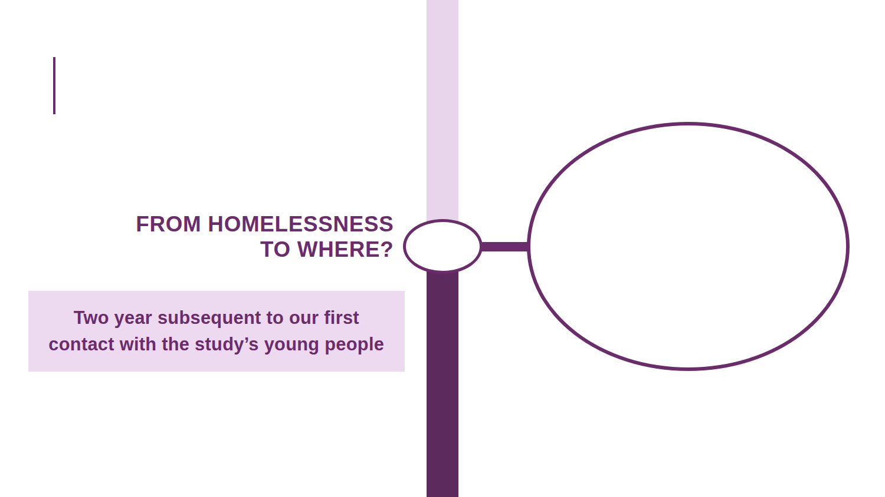From Homelessness
to Where?
Two year subsequent to our first contact with the study’s young people